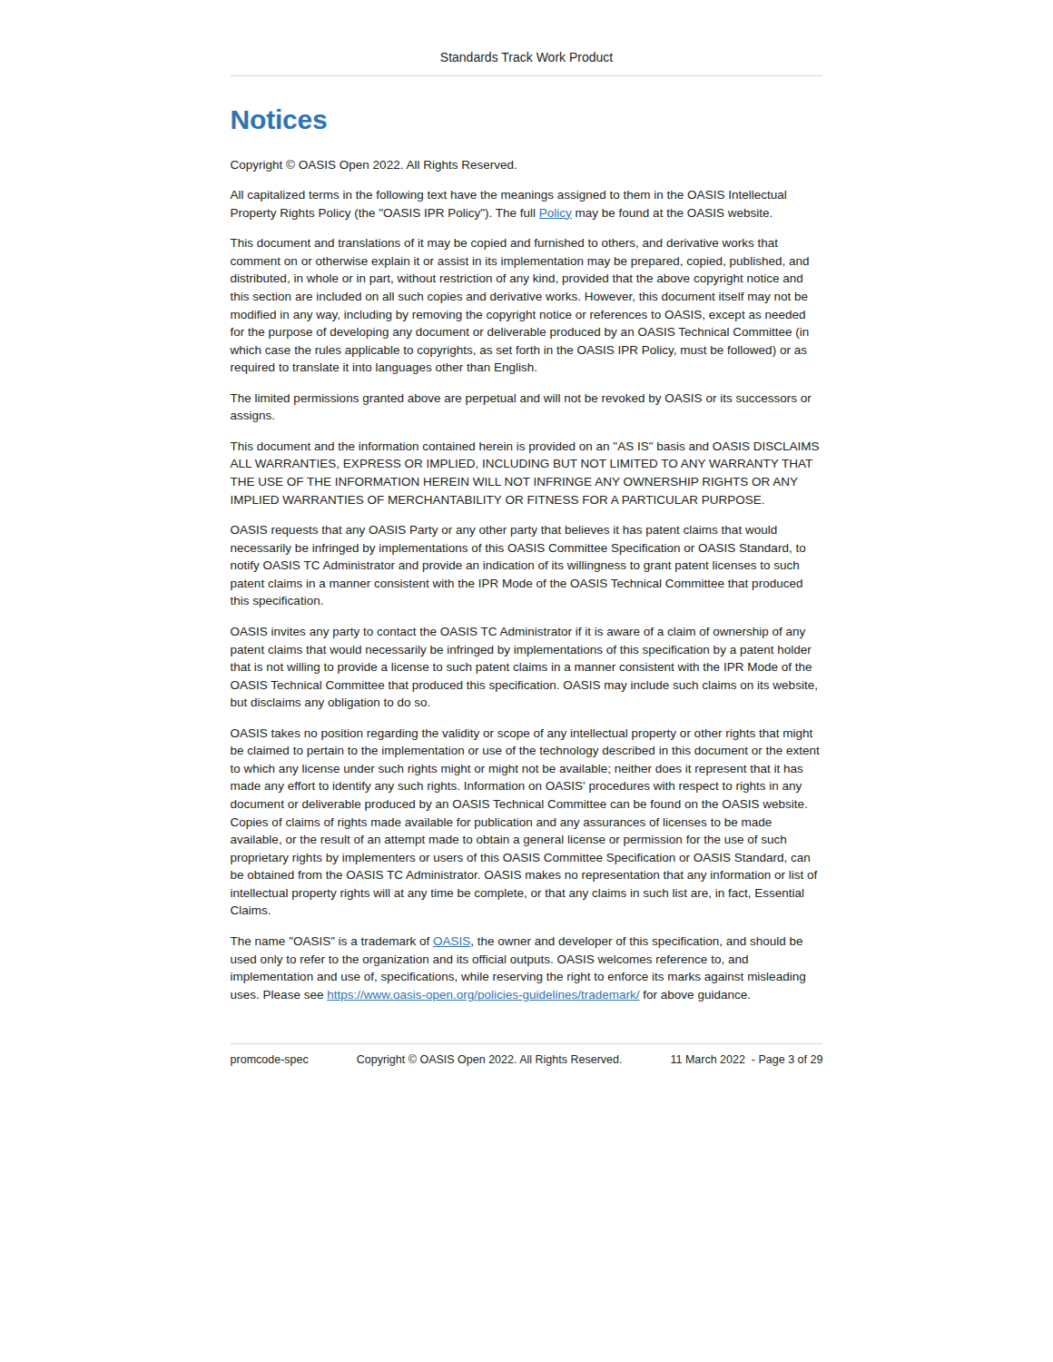Standards Track Work Product
Notices
Copyright © OASIS Open 2022. All Rights Reserved.
All capitalized terms in the following text have the meanings assigned to them in the OASIS Intellectual Property Rights Policy (the "OASIS IPR Policy"). The full Policy may be found at the OASIS website.
This document and translations of it may be copied and furnished to others, and derivative works that comment on or otherwise explain it or assist in its implementation may be prepared, copied, published, and distributed, in whole or in part, without restriction of any kind, provided that the above copyright notice and this section are included on all such copies and derivative works. However, this document itself may not be modified in any way, including by removing the copyright notice or references to OASIS, except as needed for the purpose of developing any document or deliverable produced by an OASIS Technical Committee (in which case the rules applicable to copyrights, as set forth in the OASIS IPR Policy, must be followed) or as required to translate it into languages other than English.
The limited permissions granted above are perpetual and will not be revoked by OASIS or its successors or assigns.
This document and the information contained herein is provided on an "AS IS" basis and OASIS DISCLAIMS ALL WARRANTIES, EXPRESS OR IMPLIED, INCLUDING BUT NOT LIMITED TO ANY WARRANTY THAT THE USE OF THE INFORMATION HEREIN WILL NOT INFRINGE ANY OWNERSHIP RIGHTS OR ANY IMPLIED WARRANTIES OF MERCHANTABILITY OR FITNESS FOR A PARTICULAR PURPOSE.
OASIS requests that any OASIS Party or any other party that believes it has patent claims that would necessarily be infringed by implementations of this OASIS Committee Specification or OASIS Standard, to notify OASIS TC Administrator and provide an indication of its willingness to grant patent licenses to such patent claims in a manner consistent with the IPR Mode of the OASIS Technical Committee that produced this specification.
OASIS invites any party to contact the OASIS TC Administrator if it is aware of a claim of ownership of any patent claims that would necessarily be infringed by implementations of this specification by a patent holder that is not willing to provide a license to such patent claims in a manner consistent with the IPR Mode of the OASIS Technical Committee that produced this specification. OASIS may include such claims on its website, but disclaims any obligation to do so.
OASIS takes no position regarding the validity or scope of any intellectual property or other rights that might be claimed to pertain to the implementation or use of the technology described in this document or the extent to which any license under such rights might or might not be available; neither does it represent that it has made any effort to identify any such rights. Information on OASIS' procedures with respect to rights in any document or deliverable produced by an OASIS Technical Committee can be found on the OASIS website. Copies of claims of rights made available for publication and any assurances of licenses to be made available, or the result of an attempt made to obtain a general license or permission for the use of such proprietary rights by implementers or users of this OASIS Committee Specification or OASIS Standard, can be obtained from the OASIS TC Administrator. OASIS makes no representation that any information or list of intellectual property rights will at any time be complete, or that any claims in such list are, in fact, Essential Claims.
The name "OASIS" is a trademark of OASIS, the owner and developer of this specification, and should be used only to refer to the organization and its official outputs. OASIS welcomes reference to, and implementation and use of, specifications, while reserving the right to enforce its marks against misleading uses. Please see https://www.oasis-open.org/policies-guidelines/trademark/ for above guidance.
promcode-spec
Copyright © OASIS Open 2022. All Rights Reserved.
11 March 2022 - Page 3 of 29